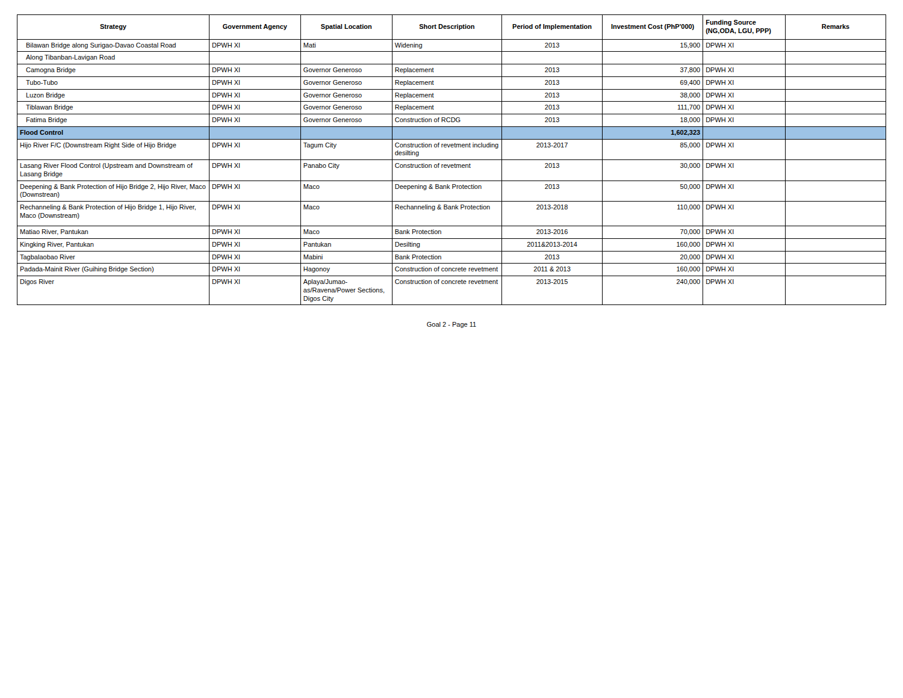| Strategy | Government Agency | Spatial Location | Short Description | Period of Implementation | Investment Cost (PhP'000) | Funding Source (NG,ODA, LGU, PPP) | Remarks |
| --- | --- | --- | --- | --- | --- | --- | --- |
| Bilawan Bridge along Surigao-Davao Coastal Road | DPWH XI | Mati | Widening | 2013 | 15,900 | DPWH XI | |
| Along Tibanban-Lavigan Road | | | | | | | |
| Camogna Bridge | DPWH XI | Governor Generoso | Replacement | 2013 | 37,800 | DPWH XI | |
| Tubo-Tubo | DPWH XI | Governor Generoso | Replacement | 2013 | 69,400 | DPWH XI | |
| Luzon Bridge | DPWH XI | Governor Generoso | Replacement | 2013 | 38,000 | DPWH XI | |
| Tiblawan Bridge | DPWH XI | Governor Generoso | Replacement | 2013 | 111,700 | DPWH XI | |
| Fatima Bridge | DPWH XI | Governor Generoso | Construction of RCDG | 2013 | 18,000 | DPWH XI | |
| Flood Control | | | | | 1,602,323 | | |
| Hijo River F/C (Downstream Right Side of Hijo Bridge | DPWH XI | Tagum City | Construction of revetment including desilting | 2013-2017 | 85,000 | DPWH XI | |
| Lasang River Flood Control (Upstream and Downstream of Lasang Bridge | DPWH XI | Panabo City | Construction of revetment | 2013 | 30,000 | DPWH XI | |
| Deepening & Bank Protection of Hijo Bridge 2, Hijo River, Maco (Downstrean) | DPWH XI | Maco | Deepening & Bank Protection | 2013 | 50,000 | DPWH XI | |
| Rechanneling & Bank Protection of Hijo Bridge 1, Hijo River, Maco (Downstream) | DPWH XI | Maco | Rechanneling & Bank Protection | 2013-2018 | 110,000 | DPWH XI | |
| Matiao River, Pantukan | DPWH XI | Maco | Bank Protection | 2013-2016 | 70,000 | DPWH XI | |
| Kingking River, Pantukan | DPWH XI | Pantukan | Desilting | 2011&2013-2014 | 160,000 | DPWH XI | |
| Tagbalaobao River | DPWH XI | Mabini | Bank Protection | 2013 | 20,000 | DPWH XI | |
| Padada-Mainit River (Guihing Bridge Section) | DPWH XI | Hagonoy | Construction of concrete revetment | 2011 & 2013 | 160,000 | DPWH XI | |
| Digos River | DPWH XI | Aplaya/Jumao-as/Ravena/Power Sections, Digos City | Construction of concrete revetment | 2013-2015 | 240,000 | DPWH XI | |
Goal 2 - Page 11